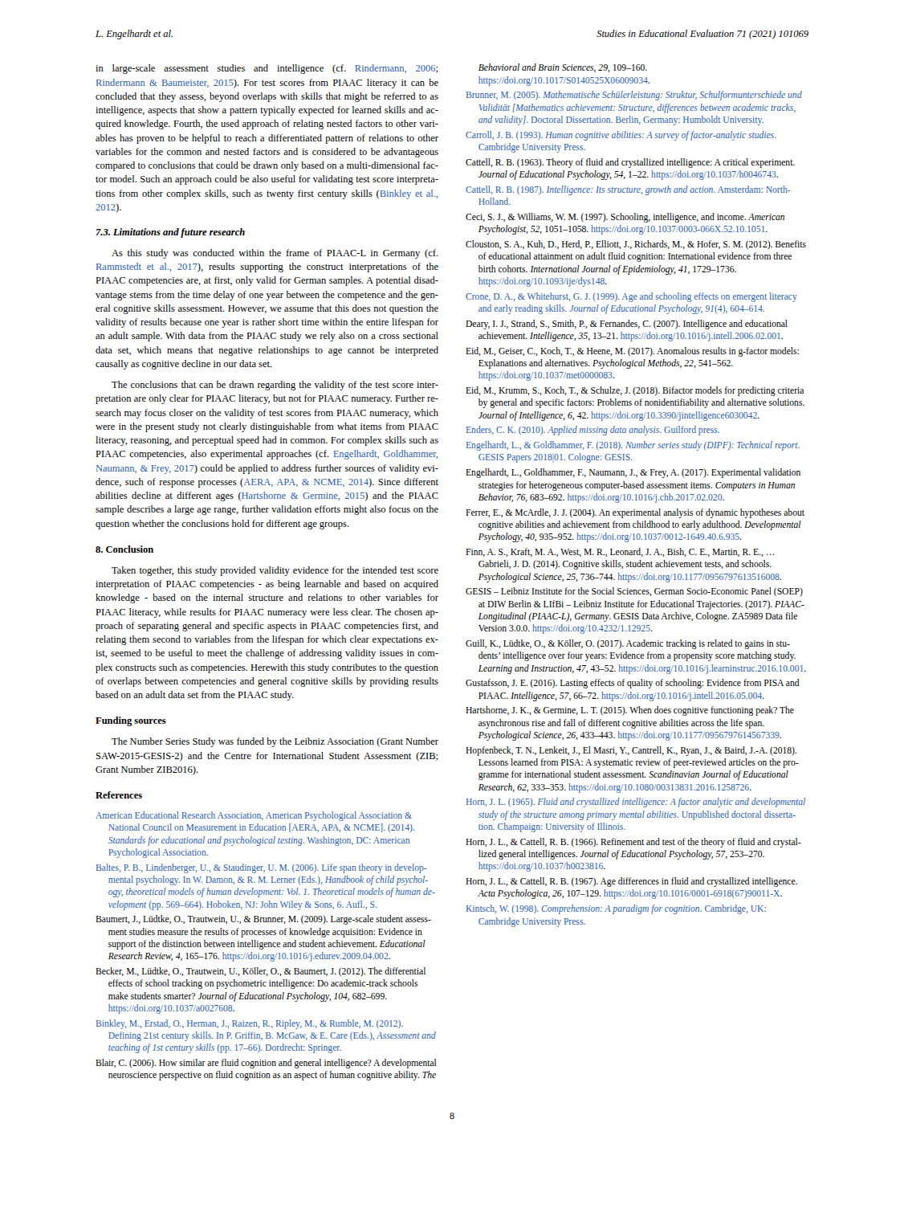L. Engelhardt et al.
Studies in Educational Evaluation 71 (2021) 101069
in large-scale assessment studies and intelligence (cf. Rindermann, 2006; Rindermann & Baumeister, 2015). For test scores from PIAAC literacy it can be concluded that they assess, beyond overlaps with skills that might be referred to as intelligence, aspects that show a pattern typically expected for learned skills and acquired knowledge. Fourth, the used approach of relating nested factors to other variables has proven to be helpful to reach a differentiated pattern of relations to other variables for the common and nested factors and is considered to be advantageous compared to conclusions that could be drawn only based on a multi-dimensional factor model. Such an approach could be also useful for validating test score interpretations from other complex skills, such as twenty first century skills (Binkley et al., 2012).
7.3. Limitations and future research
As this study was conducted within the frame of PIAAC-L in Germany (cf. Rammstedt et al., 2017), results supporting the construct interpretations of the PIAAC competencies are, at first, only valid for German samples. A potential disadvantage stems from the time delay of one year between the competence and the general cognitive skills assessment. However, we assume that this does not question the validity of results because one year is rather short time within the entire lifespan for an adult sample. With data from the PIAAC study we rely also on a cross sectional data set, which means that negative relationships to age cannot be interpreted causally as cognitive decline in our data set.
The conclusions that can be drawn regarding the validity of the test score interpretation are only clear for PIAAC literacy, but not for PIAAC numeracy. Further research may focus closer on the validity of test scores from PIAAC numeracy, which were in the present study not clearly distinguishable from what items from PIAAC literacy, reasoning, and perceptual speed had in common. For complex skills such as PIAAC competencies, also experimental approaches (cf. Engelhardt, Goldhammer, Naumann, & Frey, 2017) could be applied to address further sources of validity evidence, such of response processes (AERA, APA, & NCME, 2014). Since different abilities decline at different ages (Hartshorne & Germine, 2015) and the PIAAC sample describes a large age range, further validation efforts might also focus on the question whether the conclusions hold for different age groups.
8. Conclusion
Taken together, this study provided validity evidence for the intended test score interpretation of PIAAC competencies - as being learnable and based on acquired knowledge - based on the internal structure and relations to other variables for PIAAC literacy, while results for PIAAC numeracy were less clear. The chosen approach of separating general and specific aspects in PIAAC competencies first, and relating them second to variables from the lifespan for which clear expectations exist, seemed to be useful to meet the challenge of addressing validity issues in complex constructs such as competencies. Herewith this study contributes to the question of overlaps between competencies and general cognitive skills by providing results based on an adult data set from the PIAAC study.
Funding sources
The Number Series Study was funded by the Leibniz Association (Grant Number SAW-2015-GESIS-2) and the Centre for International Student Assessment (ZIB; Grant Number ZIB2016).
References
American Educational Research Association, American Psychological Association & National Council on Measurement in Education [AERA, APA, & NCME]. (2014). Standards for educational and psychological testing. Washington, DC: American Psychological Association.
Baltes, P. B., Lindenberger, U., & Staudinger, U. M. (2006). Life span theory in developmental psychology. In W. Damon, & R. M. Lerner (Eds.), Handbook of child psychology, theoretical models of human development: Vol. 1. Theoretical models of human development (pp. 569–664). Hoboken, NJ: John Wiley & Sons, 6. Aufl., S.
Baumert, J., Lüdtke, O., Trautwein, U., & Brunner, M. (2009). Large-scale student assessment studies measure the results of processes of knowledge acquisition: Evidence in support of the distinction between intelligence and student achievement. Educational Research Review, 4, 165–176. https://doi.org/10.1016/j.edurev.2009.04.002.
Becker, M., Lüdtke, O., Trautwein, U., Köller, O., & Baumert, J. (2012). The differential effects of school tracking on psychometric intelligence: Do academic-track schools make students smarter? Journal of Educational Psychology, 104, 682–699. https://doi.org/10.1037/a0027608.
Binkley, M., Erstad, O., Herman, J., Raizen, R., Ripley, M., & Rumble, M. (2012). Defining 21st century skills. In P. Griffin, B. McGaw, & E. Care (Eds.), Assessment and teaching of 1st century skills (pp. 17–66). Dordrecht: Springer.
Blair, C. (2006). How similar are fluid cognition and general intelligence? A developmental neuroscience perspective on fluid cognition as an aspect of human cognitive ability. The Behavioral and Brain Sciences, 29, 109–160. https://doi.org/10.1017/S0140525X06009034.
Brunner, M. (2005). Mathematische Schülerleistung: Struktur, Schulformunterschiede und Validität [Mathematics achievement: Structure, differences between academic tracks, and validity]. Doctoral Dissertation. Berlin, Germany: Humboldt University.
Carroll, J. B. (1993). Human cognitive abilities: A survey of factor-analytic studies. Cambridge University Press.
Cattell, R. B. (1963). Theory of fluid and crystallized intelligence: A critical experiment. Journal of Educational Psychology, 54, 1–22. https://doi.org/10.1037/h0046743.
Cattell, R. B. (1987). Intelligence: Its structure, growth and action. Amsterdam: North-Holland.
Ceci, S. J., & Williams, W. M. (1997). Schooling, intelligence, and income. American Psychologist, 52, 1051–1058. https://doi.org/10.1037/0003-066X.52.10.1051.
Clouston, S. A., Kuh, D., Herd, P., Elliott, J., Richards, M., & Hofer, S. M. (2012). Benefits of educational attainment on adult fluid cognition: International evidence from three birth cohorts. International Journal of Epidemiology, 41, 1729–1736. https://doi.org/10.1093/ije/dys148.
Crone, D. A., & Whitehurst, G. J. (1999). Age and schooling effects on emergent literacy and early reading skills. Journal of Educational Psychology, 91(4), 604–614.
Deary, I. J., Strand, S., Smith, P., & Fernandes, C. (2007). Intelligence and educational achievement. Intelligence, 35, 13–21. https://doi.org/10.1016/j.intell.2006.02.001.
Eid, M., Geiser, C., Koch, T., & Heene, M. (2017). Anomalous results in g-factor models: Explanations and alternatives. Psychological Methods, 22, 541–562. https://doi.org/10.1037/met0000083.
Eid, M., Krumm, S., Koch, T., & Schulze, J. (2018). Bifactor models for predicting criteria by general and specific factors: Problems of nonidentifiability and alternative solutions. Journal of Intelligence, 6, 42. https://doi.org/10.3390/jintelligence6030042.
Enders, C. K. (2010). Applied missing data analysis. Guilford press.
Engelhardt, L., & Goldhammer, F. (2018). Number series study (DIPF): Technical report. GESIS Papers 2018|01. Cologne: GESIS.
Engelhardt, L., Goldhammer, F., Naumann, J., & Frey, A. (2017). Experimental validation strategies for heterogeneous computer-based assessment items. Computers in Human Behavior, 76, 683–692. https://doi.org/10.1016/j.chb.2017.02.020.
Ferrer, E., & McArdle, J. J. (2004). An experimental analysis of dynamic hypotheses about cognitive abilities and achievement from childhood to early adulthood. Developmental Psychology, 40, 935–952. https://doi.org/10.1037/0012-1649.40.6.935.
Finn, A. S., Kraft, M. A., West, M. R., Leonard, J. A., Bish, C. E., Martin, R. E., … Gabrieli, J. D. (2014). Cognitive skills, student achievement tests, and schools. Psychological Science, 25, 736–744. https://doi.org/10.1177/0956797613516008.
GESIS – Leibniz Institute for the Social Sciences, German Socio-Economic Panel (SOEP) at DIW Berlin & LIfBi – Leibniz Institute for Educational Trajectories. (2017). PIAAC-Longitudinal (PIAAC-L), Germany. GESIS Data Archive, Cologne. ZA5989 Data file Version 3.0.0. https://doi.org/10.4232/1.12925.
Guill, K., Lüdtke, O., & Köller, O. (2017). Academic tracking is related to gains in students’ intelligence over four years: Evidence from a propensity score matching study. Learning and Instruction, 47, 43–52. https://doi.org/10.1016/j.learninstruc.2016.10.001.
Gustafsson, J. E. (2016). Lasting effects of quality of schooling: Evidence from PISA and PIAAC. Intelligence, 57, 66–72. https://doi.org/10.1016/j.intell.2016.05.004.
Hartshorne, J. K., & Germine, L. T. (2015). When does cognitive functioning peak? The asynchronous rise and fall of different cognitive abilities across the life span. Psychological Science, 26, 433–443. https://doi.org/10.1177/0956797614567339.
Hopfenbeck, T. N., Lenkeit, J., El Masri, Y., Cantrell, K., Ryan, J., & Baird, J.-A. (2018). Lessons learned from PISA: A systematic review of peer-reviewed articles on the programme for international student assessment. Scandinavian Journal of Educational Research, 62, 333–353. https://doi.org/10.1080/00313831.2016.1258726.
Horn, J. L. (1965). Fluid and crystallized intelligence: A factor analytic and developmental study of the structure among primary mental abilities. Unpublished doctoral dissertation. Champaign: University of Illinois.
Horn, J. L., & Cattell, R. B. (1966). Refinement and test of the theory of fluid and crystallized general intelligences. Journal of Educational Psychology, 57, 253–270. https://doi.org/10.1037/h0023816.
Horn, J. L., & Cattell, R. B. (1967). Age differences in fluid and crystallized intelligence. Acta Psychologica, 26, 107–129. https://doi.org/10.1016/0001-6918(67)90011-X.
Kintsch, W. (1998). Comprehension: A paradigm for cognition. Cambridge, UK: Cambridge University Press.
8